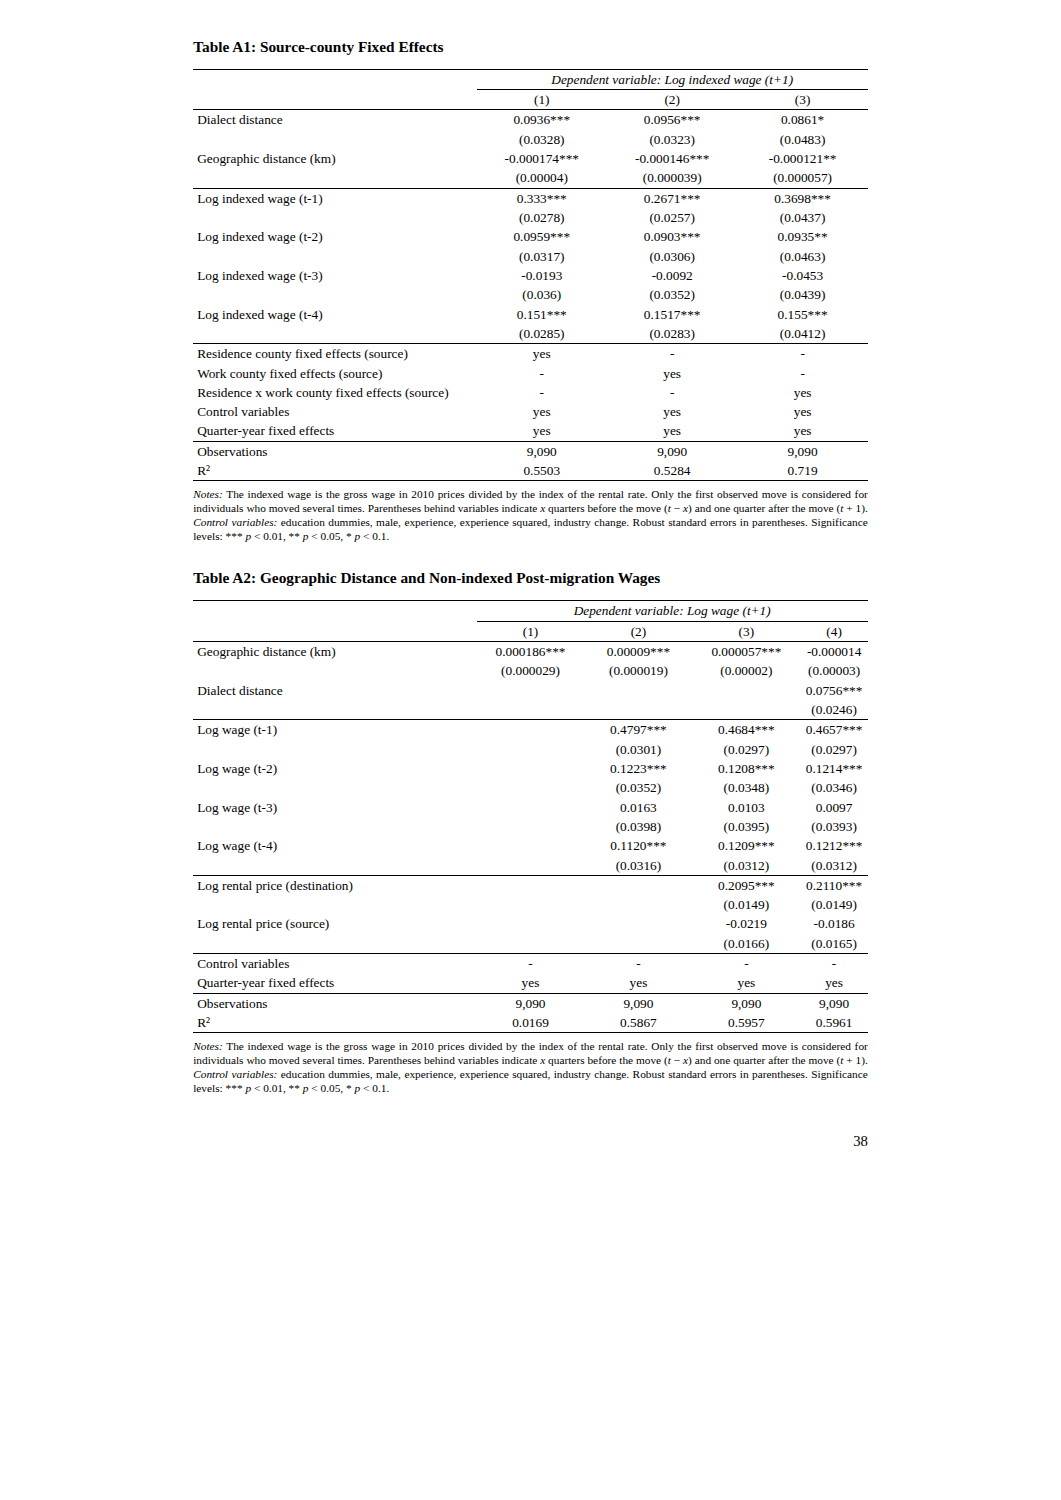Table A1: Source-county Fixed Effects
| | Dependent variable: Log indexed wage (t+1) |
| | (1) | (2) | (3) |
| Dialect distance | 0.0936*** | 0.0956*** | 0.0861* |
| | (0.0328) | (0.0323) | (0.0483) |
| Geographic distance (km) | -0.000174*** | -0.000146*** | -0.000121** |
| | (0.00004) | (0.000039) | (0.000057) |
| Log indexed wage (t-1) | 0.333*** | 0.2671*** | 0.3698*** |
| | (0.0278) | (0.0257) | (0.0437) |
| Log indexed wage (t-2) | 0.0959*** | 0.0903*** | 0.0935** |
| | (0.0317) | (0.0306) | (0.0463) |
| Log indexed wage (t-3) | -0.0193 | -0.0092 | -0.0453 |
| | (0.036) | (0.0352) | (0.0439) |
| Log indexed wage (t-4) | 0.151*** | 0.1517*** | 0.155*** |
| | (0.0285) | (0.0283) | (0.0412) |
| Residence county fixed effects (source) | yes | - | - |
| Work county fixed effects (source) | - | yes | - |
| Residence x work county fixed effects (source) | - | - | yes |
| Control variables | yes | yes | yes |
| Quarter-year fixed effects | yes | yes | yes |
| Observations | 9,090 | 9,090 | 9,090 |
| R² | 0.5503 | 0.5284 | 0.719 |
Notes: The indexed wage is the gross wage in 2010 prices divided by the index of the rental rate. Only the first observed move is considered for individuals who moved several times. Parentheses behind variables indicate x quarters before the move (t − x) and one quarter after the move (t + 1). Control variables: education dummies, male, experience, experience squared, industry change. Robust standard errors in parentheses. Significance levels: *** p < 0.01, ** p < 0.05, * p < 0.1.
Table A2: Geographic Distance and Non-indexed Post-migration Wages
| | Dependent variable: Log wage (t+1) |
| | (1) | (2) | (3) | (4) |
| Geographic distance (km) | 0.000186*** | 0.00009*** | 0.000057*** | -0.000014 |
| | (0.000029) | (0.000019) | (0.00002) | (0.00003) |
| Dialect distance | | | | 0.0756*** |
| | | | | (0.0246) |
| Log wage (t-1) | | 0.4797*** | 0.4684*** | 0.4657*** |
| | | (0.0301) | (0.0297) | (0.0297) |
| Log wage (t-2) | | 0.1223*** | 0.1208*** | 0.1214*** |
| | | (0.0352) | (0.0348) | (0.0346) |
| Log wage (t-3) | | 0.0163 | 0.0103 | 0.0097 |
| | | (0.0398) | (0.0395) | (0.0393) |
| Log wage (t-4) | | 0.1120*** | 0.1209*** | 0.1212*** |
| | | (0.0316) | (0.0312) | (0.0312) |
| Log rental price (destination) | | | 0.2095*** | 0.2110*** |
| | | | (0.0149) | (0.0149) |
| Log rental price (source) | | | -0.0219 | -0.0186 |
| | | | (0.0166) | (0.0165) |
| Control variables | - | - | - | - |
| Quarter-year fixed effects | yes | yes | yes | yes |
| Observations | 9,090 | 9,090 | 9,090 | 9,090 |
| R² | 0.0169 | 0.5867 | 0.5957 | 0.5961 |
Notes: The indexed wage is the gross wage in 2010 prices divided by the index of the rental rate. Only the first observed move is considered for individuals who moved several times. Parentheses behind variables indicate x quarters before the move (t − x) and one quarter after the move (t + 1). Control variables: education dummies, male, experience, experience squared, industry change. Robust standard errors in parentheses. Significance levels: *** p < 0.01, ** p < 0.05, * p < 0.1.
38